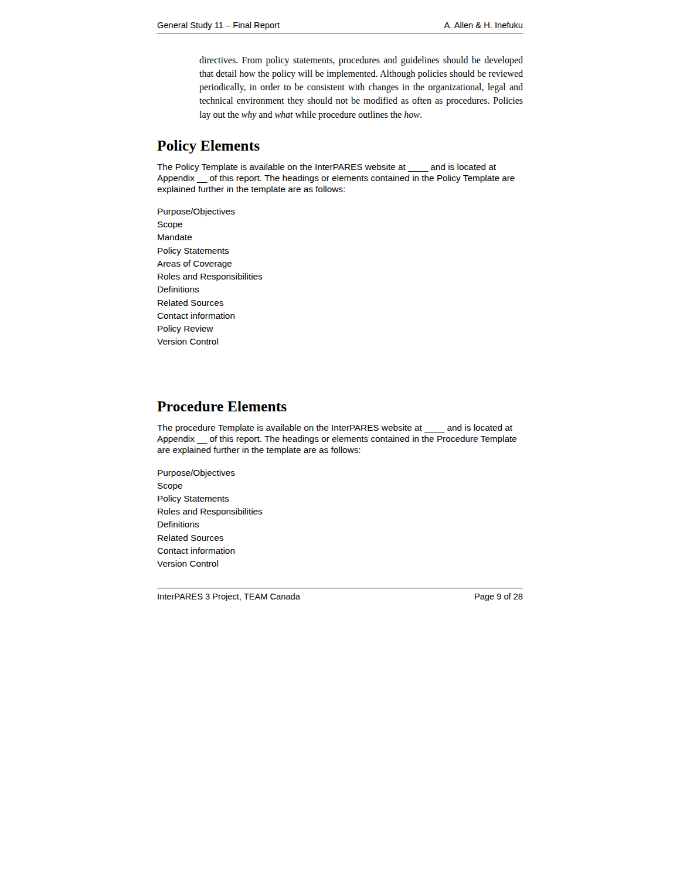General Study 11 – Final Report
A. Allen & H. Inefuku
directives. From policy statements, procedures and guidelines should be developed that detail how the policy will be implemented. Although policies should be reviewed periodically, in order to be consistent with changes in the organizational, legal and technical environment they should not be modified as often as procedures. Policies lay out the why and what while procedure outlines the how.
Policy Elements
The Policy Template is available on the InterPARES website at ____ and is located at Appendix __ of this report. The headings or elements contained in the Policy Template are explained further in the template are as follows:
Purpose/Objectives
Scope
Mandate
Policy Statements
Areas of Coverage
Roles and Responsibilities
Definitions
Related Sources
Contact information
Policy Review
Version Control
Procedure Elements
The procedure Template is available on the InterPARES website at ____ and is located at Appendix __ of this report. The headings or elements contained in the Procedure Template are explained further in the template are as follows:
Purpose/Objectives
Scope
Policy Statements
Roles and Responsibilities
Definitions
Related Sources
Contact information
Version Control
InterPARES 3 Project, TEAM Canada
Page 9 of 28